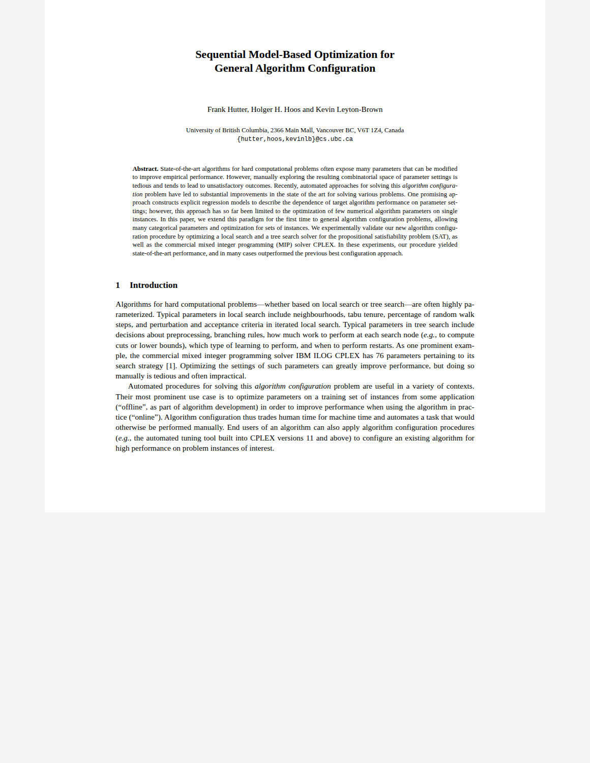Sequential Model-Based Optimization for
General Algorithm Configuration
Frank Hutter, Holger H. Hoos and Kevin Leyton-Brown
University of British Columbia, 2366 Main Mall, Vancouver BC, V6T 1Z4, Canada
{hutter,hoos,kevinlb}@cs.ubc.ca
Abstract. State-of-the-art algorithms for hard computational problems often expose many parameters that can be modified to improve empirical performance. However, manually exploring the resulting combinatorial space of parameter settings is tedious and tends to lead to unsatisfactory outcomes. Recently, automated approaches for solving this algorithm configuration problem have led to substantial improvements in the state of the art for solving various problems. One promising approach constructs explicit regression models to describe the dependence of target algorithm performance on parameter settings; however, this approach has so far been limited to the optimization of few numerical algorithm parameters on single instances. In this paper, we extend this paradigm for the first time to general algorithm configuration problems, allowing many categorical parameters and optimization for sets of instances. We experimentally validate our new algorithm configuration procedure by optimizing a local search and a tree search solver for the propositional satisfiability problem (SAT), as well as the commercial mixed integer programming (MIP) solver CPLEX. In these experiments, our procedure yielded state-of-the-art performance, and in many cases outperformed the previous best configuration approach.
1 Introduction
Algorithms for hard computational problems—whether based on local search or tree search—are often highly parameterized. Typical parameters in local search include neighbourhoods, tabu tenure, percentage of random walk steps, and perturbation and acceptance criteria in iterated local search. Typical parameters in tree search include decisions about preprocessing, branching rules, how much work to perform at each search node (e.g., to compute cuts or lower bounds), which type of learning to perform, and when to perform restarts. As one prominent example, the commercial mixed integer programming solver IBM ILOG CPLEX has 76 parameters pertaining to its search strategy [1]. Optimizing the settings of such parameters can greatly improve performance, but doing so manually is tedious and often impractical.
Automated procedures for solving this algorithm configuration problem are useful in a variety of contexts. Their most prominent use case is to optimize parameters on a training set of instances from some application (“offline”, as part of algorithm development) in order to improve performance when using the algorithm in practice (“online”). Algorithm configuration thus trades human time for machine time and automates a task that would otherwise be performed manually. End users of an algorithm can also apply algorithm configuration procedures (e.g., the automated tuning tool built into CPLEX versions 11 and above) to configure an existing algorithm for high performance on problem instances of interest.